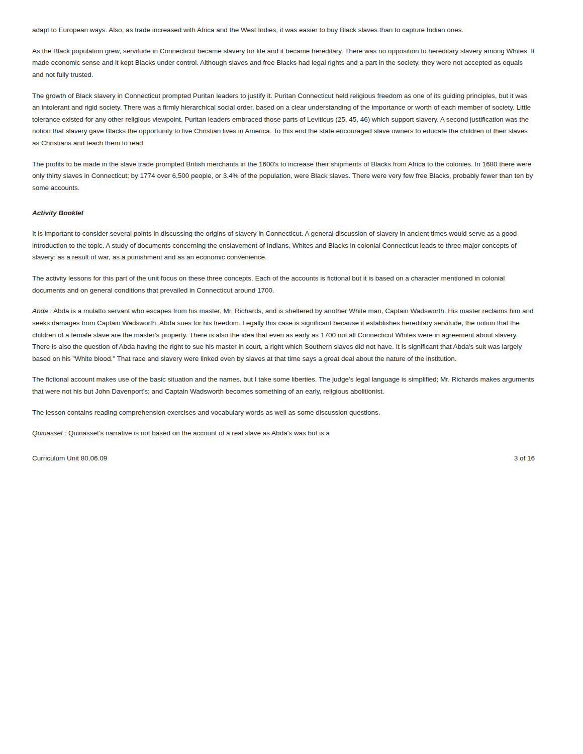adapt to European ways. Also, as trade increased with Africa and the West Indies, it was easier to buy Black slaves than to capture Indian ones.
As the Black population grew, servitude in Connecticut became slavery for life and it became hereditary. There was no opposition to hereditary slavery among Whites. It made economic sense and it kept Blacks under control. Although slaves and free Blacks had legal rights and a part in the society, they were not accepted as equals and not fully trusted.
The growth of Black slavery in Connecticut prompted Puritan leaders to justify it. Puritan Connecticut held religious freedom as one of its guiding principles, but it was an intolerant and rigid society. There was a firmly hierarchical social order, based on a clear understanding of the importance or worth of each member of society. Little tolerance existed for any other religious viewpoint. Puritan leaders embraced those parts of Leviticus (25, 45, 46) which support slavery. A second justification was the notion that slavery gave Blacks the opportunity to live Christian lives in America. To this end the state encouraged slave owners to educate the children of their slaves as Christians and teach them to read.
The profits to be made in the slave trade prompted British merchants in the 1600's to increase their shipments of Blacks from Africa to the colonies. In 1680 there were only thirty slaves in Connecticut; by 1774 over 6,500 people, or 3.4% of the population, were Black slaves. There were very few free Blacks, probably fewer than ten by some accounts.
Activity Booklet
It is important to consider several points in discussing the origins of slavery in Connecticut. A general discussion of slavery in ancient times would serve as a good introduction to the topic. A study of documents concerning the enslavement of Indians, Whites and Blacks in colonial Connecticut leads to three major concepts of slavery: as a result of war, as a punishment and as an economic convenience.
The activity lessons for this part of the unit focus on these three concepts. Each of the accounts is fictional but it is based on a character mentioned in colonial documents and on general conditions that prevailed in Connecticut around 1700.
Abda : Abda is a mulatto servant who escapes from his master, Mr. Richards, and is sheltered by another White man, Captain Wadsworth. His master reclaims him and seeks damages from Captain Wadsworth. Abda sues for his freedom. Legally this case is significant because it establishes hereditary servitude, the notion that the children of a female slave are the master's property. There is also the idea that even as early as 1700 not all Connecticut Whites were in agreement about slavery. There is also the question of Abda having the right to sue his master in court, a right which Southern slaves did not have. It is significant that Abda's suit was largely based on his "White blood." That race and slavery were linked even by slaves at that time says a great deal about the nature of the institution.
The fictional account makes use of the basic situation and the names, but I take some liberties. The judge's legal language is simplified; Mr. Richards makes arguments that were not his but John Davenport's; and Captain Wadsworth becomes something of an early, religious abolitionist.
The lesson contains reading comprehension exercises and vocabulary words as well as some discussion questions.
Quinasset : Quinasset's narrative is not based on the account of a real slave as Abda's was but is a
Curriculum Unit 80.06.09 3 of 16